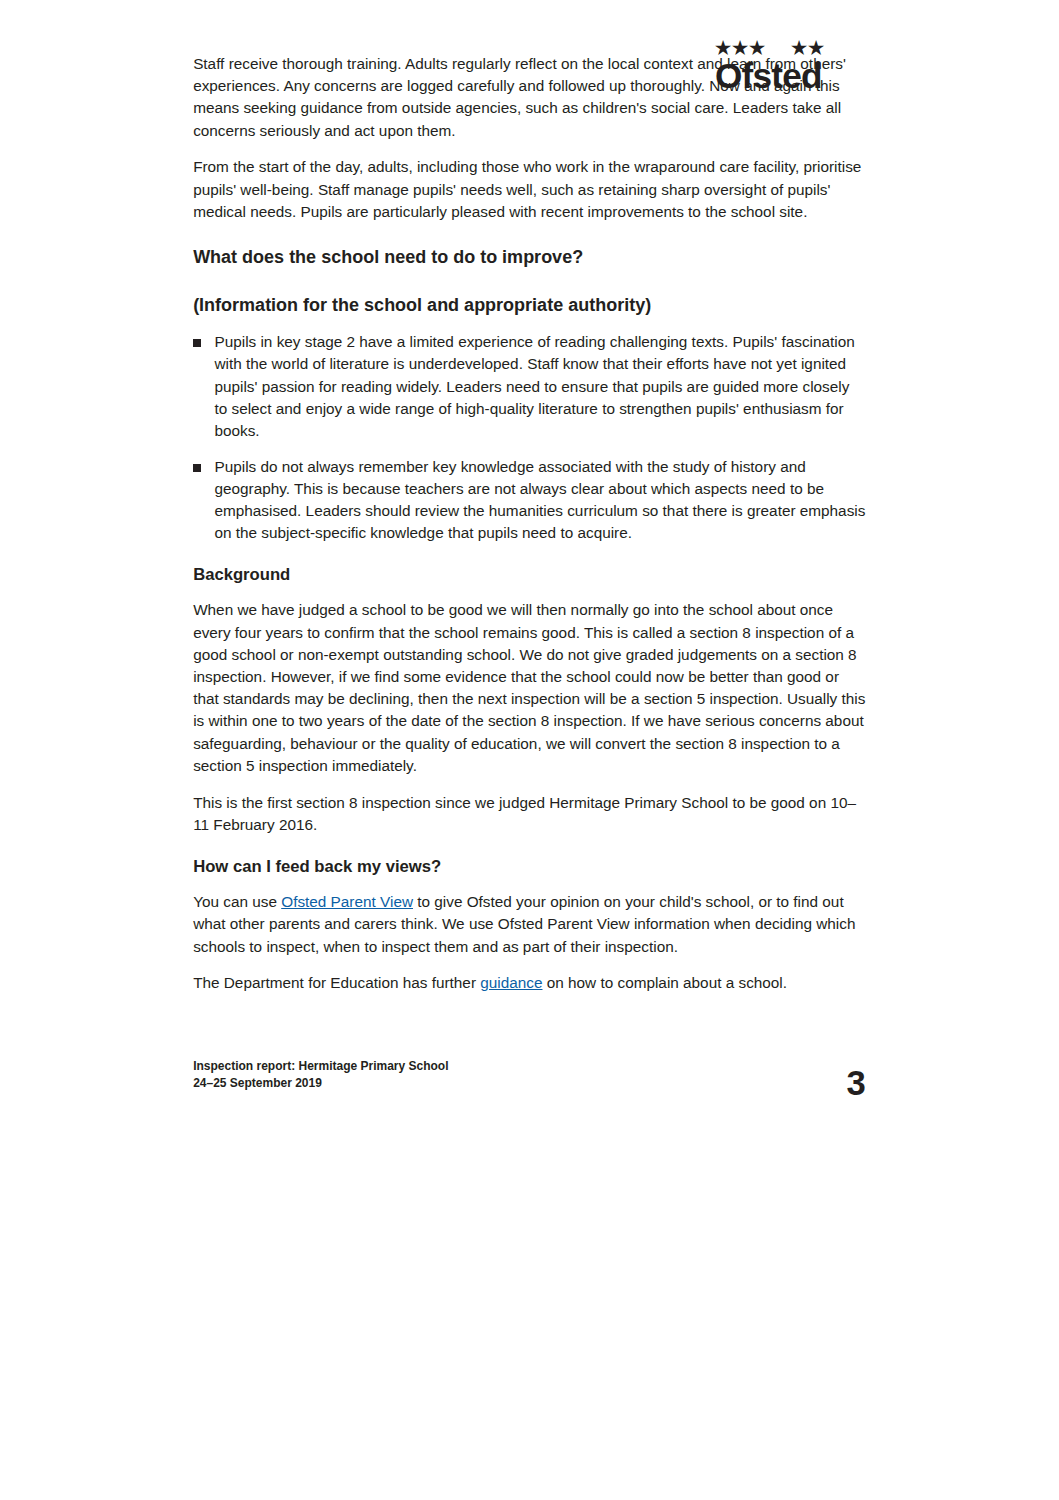★★★ ★★ Ofsted
Staff receive thorough training. Adults regularly reflect on the local context and learn from others' experiences. Any concerns are logged carefully and followed up thoroughly. Now and again this means seeking guidance from outside agencies, such as children's social care. Leaders take all concerns seriously and act upon them.
From the start of the day, adults, including those who work in the wraparound care facility, prioritise pupils' well-being. Staff manage pupils' needs well, such as retaining sharp oversight of pupils' medical needs. Pupils are particularly pleased with recent improvements to the school site.
What does the school need to do to improve?
(Information for the school and appropriate authority)
Pupils in key stage 2 have a limited experience of reading challenging texts. Pupils' fascination with the world of literature is underdeveloped. Staff know that their efforts have not yet ignited pupils' passion for reading widely. Leaders need to ensure that pupils are guided more closely to select and enjoy a wide range of high-quality literature to strengthen pupils' enthusiasm for books.
Pupils do not always remember key knowledge associated with the study of history and geography. This is because teachers are not always clear about which aspects need to be emphasised. Leaders should review the humanities curriculum so that there is greater emphasis on the subject-specific knowledge that pupils need to acquire.
Background
When we have judged a school to be good we will then normally go into the school about once every four years to confirm that the school remains good. This is called a section 8 inspection of a good school or non-exempt outstanding school. We do not give graded judgements on a section 8 inspection. However, if we find some evidence that the school could now be better than good or that standards may be declining, then the next inspection will be a section 5 inspection. Usually this is within one to two years of the date of the section 8 inspection. If we have serious concerns about safeguarding, behaviour or the quality of education, we will convert the section 8 inspection to a section 5 inspection immediately.
This is the first section 8 inspection since we judged Hermitage Primary School to be good on 10–11 February 2016.
How can I feed back my views?
You can use Ofsted Parent View to give Ofsted your opinion on your child's school, or to find out what other parents and carers think. We use Ofsted Parent View information when deciding which schools to inspect, when to inspect them and as part of their inspection.
The Department for Education has further guidance on how to complain about a school.
Inspection report: Hermitage Primary School
24–25 September 2019
3